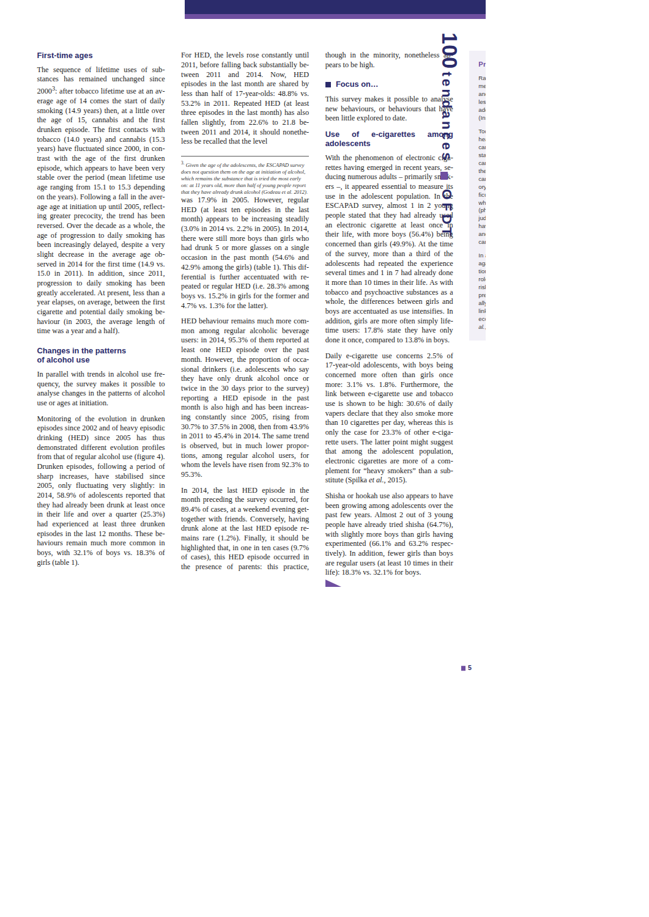100 tendances OFDT
First-time ages
The sequence of lifetime uses of substances has remained unchanged since 20003: after tobacco lifetime use at an average age of 14 comes the start of daily smoking (14.9 years) then, at a little over the age of 15, cannabis and the first drunken episode. The first contacts with tobacco (14.0 years) and cannabis (15.3 years) have fluctuated since 2000, in contrast with the age of the first drunken episode, which appears to have been very stable over the period (mean lifetime use age ranging from 15.1 to 15.3 depending on the years). Following a fall in the average age at initiation up until 2005, reflecting greater precocity, the trend has been reversed. Over the decade as a whole, the age of progression to daily smoking has been increasingly delayed, despite a very slight decrease in the average age observed in 2014 for the first time (14.9 vs. 15.0 in 2011). In addition, since 2011, progression to daily smoking has been greatly accelerated. At present, less than a year elapses, on average, between the first cigarette and potential daily smoking behaviour (in 2003, the average length of time was a year and a half).
Changes in the patterns
of alcohol use
In parallel with trends in alcohol use frequency, the survey makes it possible to analyse changes in the patterns of alcohol use or ages at initiation.
Monitoring of the evolution in drunken episodes since 2002 and of heavy episodic drinking (HED) since 2005 has thus demonstrated different evolution profiles from that of regular alcohol use (figure 4). Drunken episodes, following a period of sharp increases, have stabilised since 2005, only fluctuating very slightly: in 2014, 58.9% of adolescents reported that they had already been drunk at least once in their life and over a quarter (25.3%) had experienced at least three drunken episodes in the last 12 months. These behaviours remain much more common in boys, with 32.1% of boys vs. 18.3% of girls (table 1).
For HED, the levels rose constantly until 2011, before falling back substantially between 2011 and 2014. Now, HED episodes in the last month are shared by less than half of 17-year-olds: 48.8% vs. 53.2% in 2011. Repeated HED (at least three episodes in the last month) has also fallen slightly, from 22.6% to 21.8 between 2011 and 2014, it should nonetheless be recalled that the level
3. Given the age of the adolescents, the ESCAPAD survey does not question them on the age at initiation of alcohol, which remains the substance that is tried the most early on: at 11 years old, more than half of young people report that they have already drunk alcohol (Godeau et al. 2012).
was 17.9% in 2005. However, regular HED (at least ten episodes in the last month) appears to be increasing steadily (3.0% in 2014 vs. 2.2% in 2005). In 2014, there were still more boys than girls who had drunk 5 or more glasses on a single occasion in the past month (54.6% and 42.9% among the girls) (table 1). This differential is further accentuated with repeated or regular HED (i.e. 28.3% among boys vs. 15.2% in girls for the former and 4.7% vs. 1.3% for the latter).
HED behaviour remains much more common among regular alcoholic beverage users: in 2014, 95.3% of them reported at least one HED episode over the past month. However, the proportion of occasional drinkers (i.e. adolescents who say they have only drunk alcohol once or twice in the 30 days prior to the survey) reporting a HED episode in the past month is also high and has been increasing constantly since 2005, rising from 30.7% to 37.5% in 2008, then from 43.9% in 2011 to 45.4% in 2014. The same trend is observed, but in much lower proportions, among regular alcohol users, for whom the levels have risen from 92.3% to 95.3%.
In 2014, the last HED episode in the month preceding the survey occurred, for 89.4% of cases, at a weekend evening get-together with friends. Conversely, having drunk alone at the last HED episode remains rare (1.2%). Finally, it should be highlighted that, in one in ten cases (9.7% of cases), this HED episode occurred in the presence of parents: this practice, though in the minority, nonetheless appears to be high.
Focus on…
This survey makes it possible to analyse new behaviours, or behaviours that have been little explored to date.
Use of e-cigarettes among adolescents
With the phenomenon of electronic cigarettes having emerged in recent years, seducing numerous adults – primarily smokers –, it appeared essential to measure its use in the adolescent population. In the ESCAPAD survey, almost 1 in 2 young people stated that they had already used an electronic cigarette at least once in their life, with more boys (56.4%) being concerned than girls (49.9%). At the time of the survey, more than a third of the adolescents had repeated the experience several times and 1 in 7 had already done it more than 10 times in their life. As with tobacco and psychoactive substances as a whole, the differences between girls and boys are accentuated as use intensifies. In addition, girls are more often simply lifetime users: 17.8% state they have only done it once, compared to 13.8% in boys.
Daily e-cigarette use concerns 2.5% of 17-year-old adolescents, with boys being concerned more often than girls once more: 3.1% vs. 1.8%. Furthermore, the link between e-cigarette use and tobacco use is shown to be high: 30.6% of daily vapers declare that they also smoke more than 10 cigarettes per day, whereas this is only the case for 23.3% of other e-cigarette users. The latter point might suggest that among the adolescent population, electronic cigarettes are more of a complement for “heavy smokers” than a substitute (Spilka et al., 2015).
Shisha or hookah use also appears to have been growing among adolescents over the past few years. Almost 2 out of 3 young people have already tried shisha (64.7%), with slightly more boys than girls having experimented (66.1% and 63.2% respectively). In addition, fewer girls than boys are regular users (at least 10 times in their life): 18.3% vs. 32.1% for boys.
Problem cannabis use
Raising people’s awareness of the detrimental effects of frequent cannabis use and establishing (early) detection of adolescents liable to present problem use or addiction has shown to be very important (Inserm, 2014).
Today, the latest studies agree on the health dangers associated with frequent cannabis use, particularly when this use started early in adolescence and when cannabis is smoked in high quantities. In the short term, this type of cannabis use can cause immediate attention and memory problems liable to lead to learning difficulties; impair coordination and reflexes, which can increase the risks of accidents (physical, road accidents, etc.); impair judgement and increase risky sexual behaviours, for example; promote psychosis and episodes of paranoia following high cannabis doses.
In addition, longer term cannabis use, again of high quantities, can cause addiction, impair a person’s cognitive and neurological development, exacerbate the risks of developing psychotic disorders in predisposed individuals and, more generally, impair quality of life (poorer social links, greater difficulties at school, greater economic vulnerability, etc.) (Volkow et al., 2014).
5